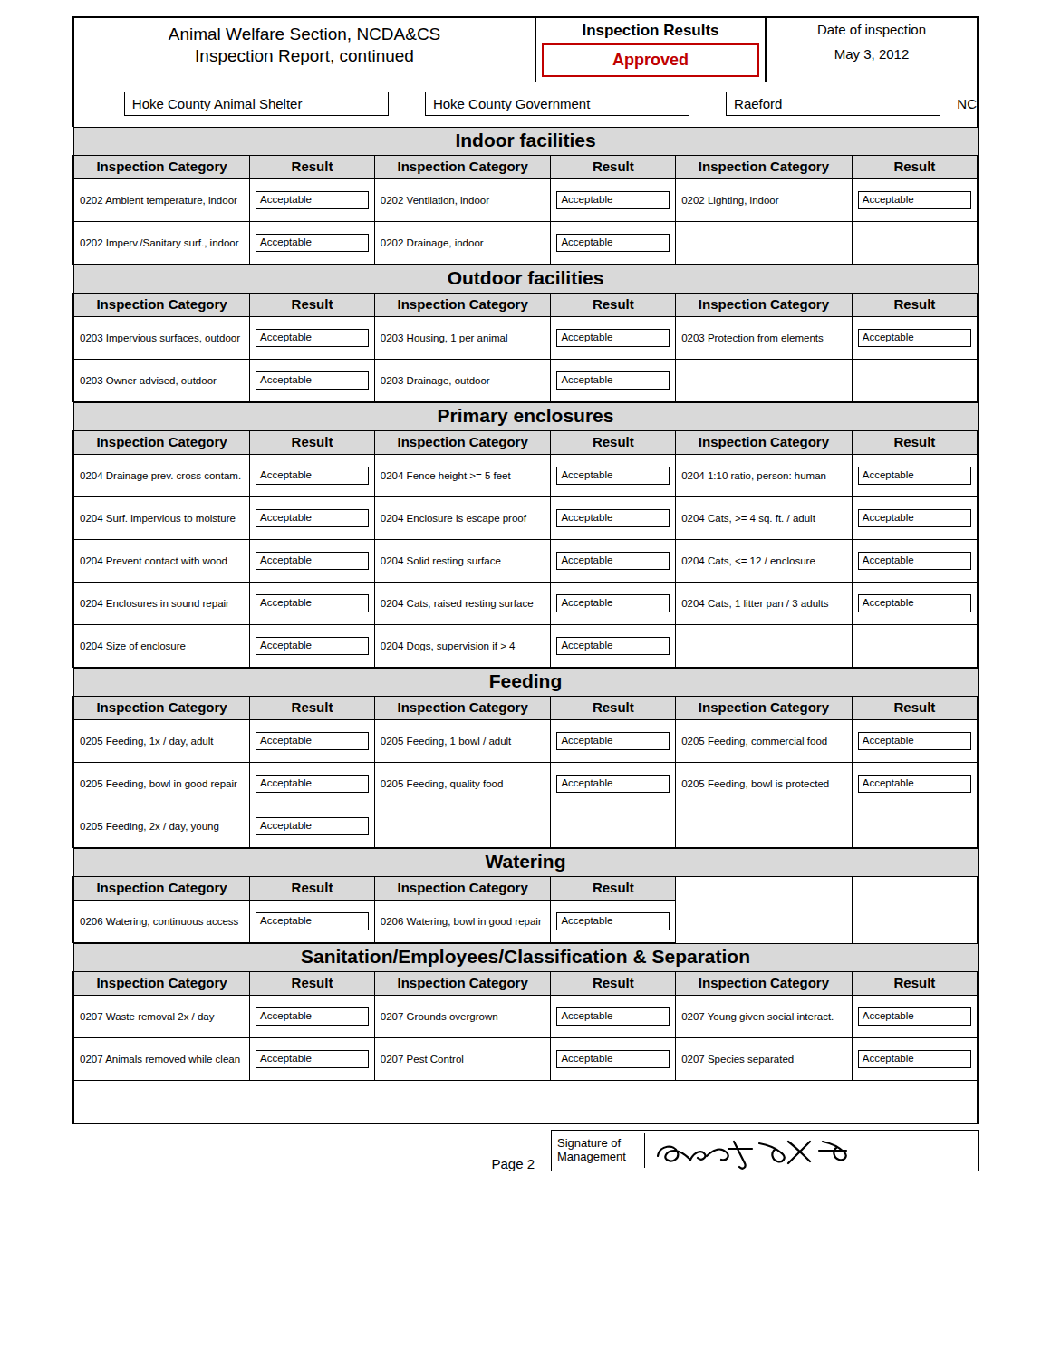Animal Welfare Section, NCDA&CS
Inspection Report, continued
Inspection Results
Approved
Date of inspection
May 3, 2012
Hoke County Animal Shelter
Hoke County Government
Raeford
NC
| Indoor facilities |
| Inspection Category | Result | Inspection Category | Result | Inspection Category | Result |
| 0202 Ambient temperature, indoor | Acceptable | 0202 Ventilation, indoor | Acceptable | 0202 Lighting, indoor | Acceptable |
| 0202 Imperv./Sanitary surf., indoor | Acceptable | 0202 Drainage, indoor | Acceptable | | |
| Outdoor facilities |
| Inspection Category | Result | Inspection Category | Result | Inspection Category | Result |
| 0203 Impervious surfaces, outdoor | Acceptable | 0203 Housing, 1 per animal | Acceptable | 0203 Protection from elements | Acceptable |
| 0203 Owner advised, outdoor | Acceptable | 0203 Drainage, outdoor | Acceptable | | |
| Primary enclosures |
| Inspection Category | Result | Inspection Category | Result | Inspection Category | Result |
| 0204 Drainage prev. cross contam. | Acceptable | 0204 Fence height >= 5 feet | Acceptable | 0204 1:10 ratio, person: human | Acceptable |
| 0204 Surf. impervious to moisture | Acceptable | 0204 Enclosure is escape proof | Acceptable | 0204 Cats, >= 4 sq. ft. / adult | Acceptable |
| 0204 Prevent contact with wood | Acceptable | 0204 Solid resting surface | Acceptable | 0204 Cats, <= 12 / enclosure | Acceptable |
| 0204 Enclosures in sound repair | Acceptable | 0204 Cats, raised resting surface | Acceptable | 0204 Cats, 1 litter pan / 3 adults | Acceptable |
| 0204 Size of enclosure | Acceptable | 0204 Dogs, supervision if > 4 | Acceptable | | |
| Feeding |
| Inspection Category | Result | Inspection Category | Result | Inspection Category | Result |
| 0205 Feeding, 1x / day, adult | Acceptable | 0205 Feeding, 1 bowl / adult | Acceptable | 0205 Feeding, commercial food | Acceptable |
| 0205 Feeding, bowl in good repair | Acceptable | 0205 Feeding, quality food | Acceptable | 0205 Feeding, bowl is protected | Acceptable |
| 0205 Feeding, 2x / day, young | Acceptable | | | | |
| Watering |
| Inspection Category | Result | Inspection Category | Result | | |
| 0206 Watering, continuous access | Acceptable | 0206 Watering, bowl in good repair | Acceptable | | |
| Sanitation/Employees/Classification & Separation |
| Inspection Category | Result | Inspection Category | Result | Inspection Category | Result |
| 0207 Waste removal 2x / day | Acceptable | 0207 Grounds overgrown | Acceptable | 0207 Young given social interact. | Acceptable |
| 0207 Animals removed while clean | Acceptable | 0207 Pest Control | Acceptable | 0207 Species separated | Acceptable |
Page 2
Signature of
Management